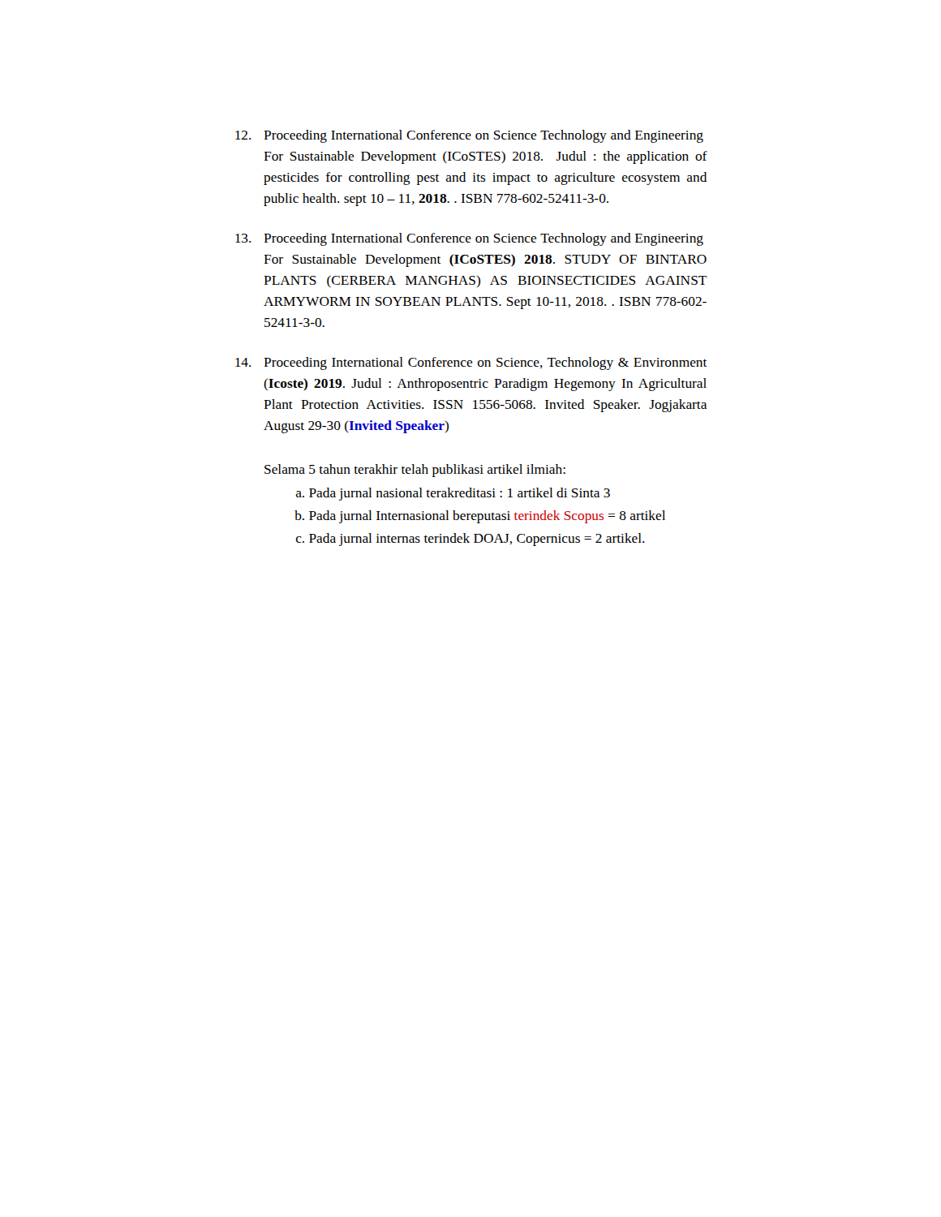Proceeding International Conference on Science Technology and Engineering For Sustainable Development (ICoSTES) 2018. Judul : the application of pesticides for controlling pest and its impact to agriculture ecosystem and public health. sept 10 – 11, 2018. . ISBN 778-602-52411-3-0.
Proceeding International Conference on Science Technology and Engineering For Sustainable Development (ICoSTES) 2018. STUDY OF BINTARO PLANTS (CERBERA MANGHAS) AS BIOINSECTICIDES AGAINST ARMYWORM IN SOYBEAN PLANTS. Sept 10-11, 2018. . ISBN 778-602-52411-3-0.
Proceeding International Conference on Science, Technology & Environment (Icoste) 2019. Judul : Anthroposentric Paradigm Hegemony In Agricultural Plant Protection Activities. ISSN 1556-5068. Invited Speaker. Jogjakarta August 29-30 (Invited Speaker)
Selama 5 tahun terakhir telah publikasi artikel ilmiah:
Pada jurnal nasional terakreditasi : 1 artikel di Sinta 3
Pada jurnal Internasional bereputasi terindek Scopus = 8 artikel
Pada jurnal internas terindek DOAJ, Copernicus = 2 artikel.